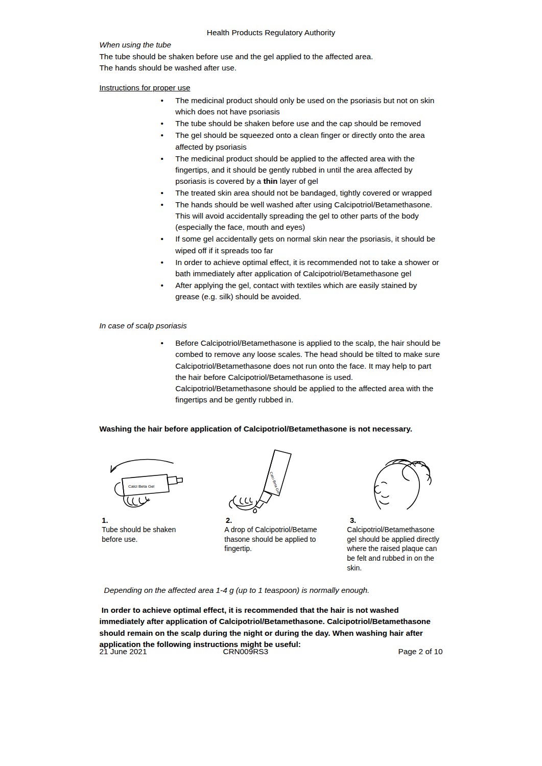Health Products Regulatory Authority
When using the tube
The tube should be shaken before use and the gel applied to the affected area.
The hands should be washed after use.
Instructions for proper use
The medicinal product should only be used on the psoriasis but not on skin which does not have psoriasis
The tube should be shaken before use and the cap should be removed
The gel should be squeezed onto a clean finger or directly onto the area affected by psoriasis
The medicinal product should be applied to the affected area with the fingertips, and it should be gently rubbed in until the area affected by psoriasis is covered by a thin layer of gel
The treated skin area should not be bandaged, tightly covered or wrapped
The hands should be well washed after using Calcipotriol/Betamethasone. This will avoid accidentally spreading the gel to other parts of the body (especially the face, mouth and eyes)
If some gel accidentally gets on normal skin near the psoriasis, it should be wiped off if it spreads too far
In order to achieve optimal effect, it is recommended not to take a shower or bath immediately after application of Calcipotriol/Betamethasone gel
After applying the gel, contact with textiles which are easily stained by grease (e.g. silk) should be avoided.
In case of scalp psoriasis
Before Calcipotriol/Betamethasone is applied to the scalp, the hair should be combed to remove any loose scales. The head should be tilted to make sure Calcipotriol/Betamethasone does not run onto the face. It may help to part the hair before Calcipotriol/Betamethasone is used. Calcipotriol/Betamethasone should be applied to the affected area with the fingertips and be gently rubbed in.
Washing the hair before application of Calcipotriol/Betamethasone is not necessary.
Calci Beta Gel
1.
Calci Beta Gel
2.
3.
Tube should be shaken before use.
A drop of Calcipotriol/Betame thasone should be applied to fingertip.
Calcipotriol/Betamethasone gel should be applied directly where the raised plaque can be felt and rubbed in on the skin.
Depending on the affected area 1-4 g (up to 1 teaspoon) is normally enough.
In order to achieve optimal effect, it is recommended that the hair is not washed immediately after application of Calcipotriol/Betamethasone. Calcipotriol/Betamethasone should remain on the scalp during the night or during the day. When washing hair after application the following instructions might be useful:
21 June 2021
CRN009RS3
Page 2 of 10